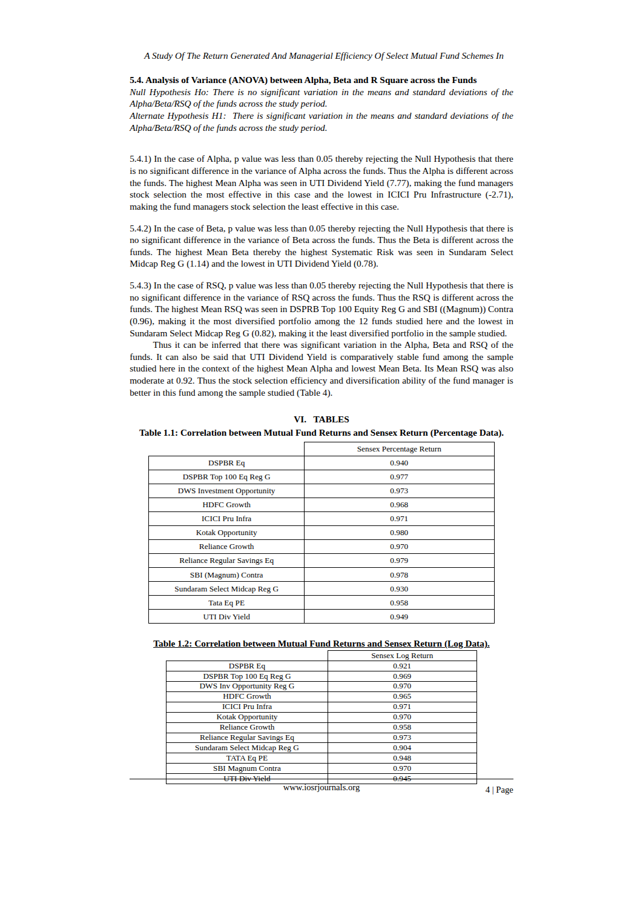A Study Of The Return Generated And Managerial Efficiency Of Select Mutual Fund Schemes In
5.4. Analysis of Variance (ANOVA) between Alpha, Beta and R Square across the Funds
Null Hypothesis Ho: There is no significant variation in the means and standard deviations of the Alpha/Beta/RSQ of the funds across the study period.
Alternate Hypothesis H1: There is significant variation in the means and standard deviations of the Alpha/Beta/RSQ of the funds across the study period.
5.4.1) In the case of Alpha, p value was less than 0.05 thereby rejecting the Null Hypothesis that there is no significant difference in the variance of Alpha across the funds. Thus the Alpha is different across the funds. The highest Mean Alpha was seen in UTI Dividend Yield (7.77), making the fund managers stock selection the most effective in this case and the lowest in ICICI Pru Infrastructure (-2.71), making the fund managers stock selection the least effective in this case.
5.4.2) In the case of Beta, p value was less than 0.05 thereby rejecting the Null Hypothesis that there is no significant difference in the variance of Beta across the funds. Thus the Beta is different across the funds. The highest Mean Beta thereby the highest Systematic Risk was seen in Sundaram Select Midcap Reg G (1.14) and the lowest in UTI Dividend Yield (0.78).
5.4.3) In the case of RSQ, p value was less than 0.05 thereby rejecting the Null Hypothesis that there is no significant difference in the variance of RSQ across the funds. Thus the RSQ is different across the funds. The highest Mean RSQ was seen in DSPRB Top 100 Equity Reg G and SBI ((Magnum)) Contra (0.96), making it the most diversified portfolio among the 12 funds studied here and the lowest in Sundaram Select Midcap Reg G (0.82), making it the least diversified portfolio in the sample studied.
Thus it can be inferred that there was significant variation in the Alpha, Beta and RSQ of the funds. It can also be said that UTI Dividend Yield is comparatively stable fund among the sample studied here in the context of the highest Mean Alpha and lowest Mean Beta. Its Mean RSQ was also moderate at 0.92. Thus the stock selection efficiency and diversification ability of the fund manager is better in this fund among the sample studied (Table 4).
VI. TABLES
Table 1.1: Correlation between Mutual Fund Returns and Sensex Return (Percentage Data).
| | Sensex Percentage Return |
| DSPBR Eq | 0.940 |
| DSPBR Top 100 Eq Reg G | 0.977 |
| DWS Investment Opportunity | 0.973 |
| HDFC Growth | 0.968 |
| ICICI Pru Infra | 0.971 |
| Kotak Opportunity | 0.980 |
| Reliance Growth | 0.970 |
| Reliance Regular Savings Eq | 0.979 |
| SBI (Magnum) Contra | 0.978 |
| Sundaram Select Midcap Reg G | 0.930 |
| Tata Eq PE | 0.958 |
| UTI Div Yield | 0.949 |
Table 1.2: Correlation between Mutual Fund Returns and Sensex Return (Log Data).
| | Sensex Log Return |
| DSPBR Eq | 0.921 |
| DSPBR Top 100 Eq Reg G | 0.969 |
| DWS Inv Opportunity Reg G | 0.970 |
| HDFC Growth | 0.965 |
| ICICI Pru Infra | 0.971 |
| Kotak Opportunity | 0.970 |
| Reliance Growth | 0.958 |
| Reliance Regular Savings Eq | 0.973 |
| Sundaram Select Midcap Reg G | 0.904 |
| TATA Eq PE | 0.948 |
| SBI Magnum Contra | 0.970 |
| UTI Div Yield | 0.945 |
www.iosrjournals.org
4 | Page